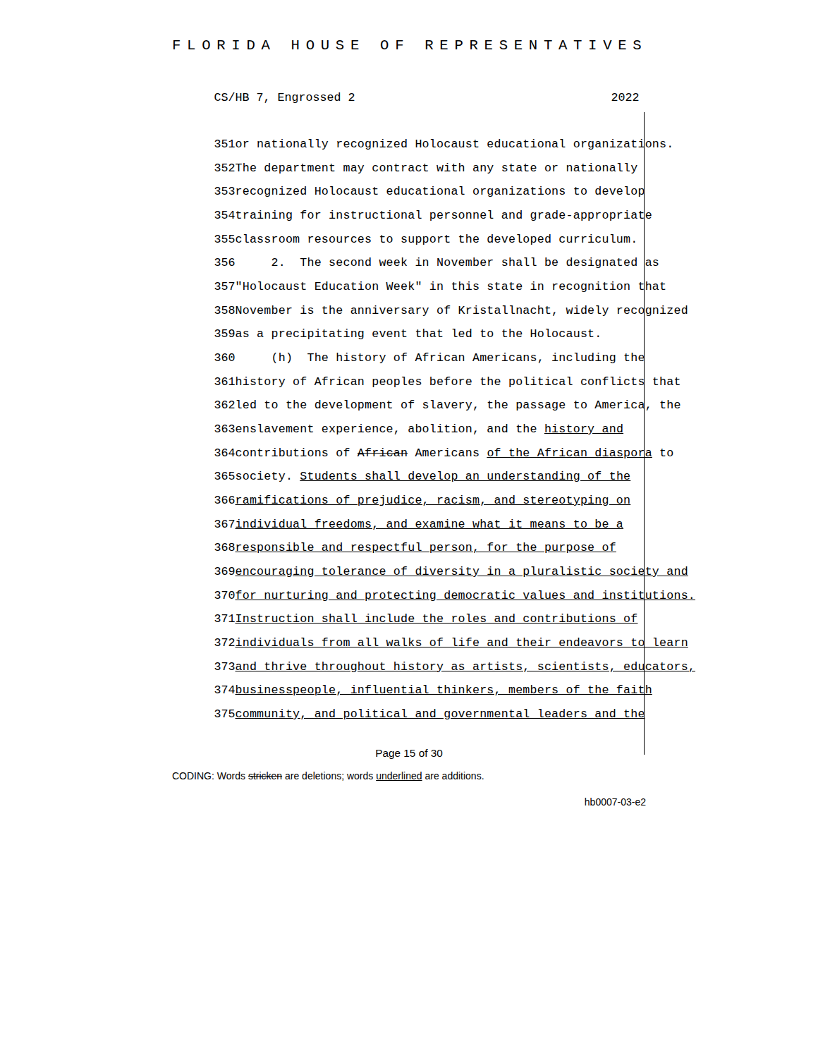FLORIDA HOUSE OF REPRESENTATIVES
CS/HB 7, Engrossed 2 2022
| 351 | or nationally recognized Holocaust educational organizations. |
| 352 | The department may contract with any state or nationally |
| 353 | recognized Holocaust educational organizations to develop |
| 354 | training for instructional personnel and grade-appropriate |
| 355 | classroom resources to support the developed curriculum. |
| 356 | 2. The second week in November shall be designated as |
| 357 | "Holocaust Education Week" in this state in recognition that |
| 358 | November is the anniversary of Kristallnacht, widely recognized |
| 359 | as a precipitating event that led to the Holocaust. |
| 360 | (h) The history of African Americans, including the |
| 361 | history of African peoples before the political conflicts that |
| 362 | led to the development of slavery, the passage to America, the |
| 363 | enslavement experience, abolition, and the history and |
| 364 | contributions of African Americans of the African diaspora to |
| 365 | society. Students shall develop an understanding of the |
| 366 | ramifications of prejudice, racism, and stereotyping on |
| 367 | individual freedoms, and examine what it means to be a |
| 368 | responsible and respectful person, for the purpose of |
| 369 | encouraging tolerance of diversity in a pluralistic society and |
| 370 | for nurturing and protecting democratic values and institutions. |
| 371 | Instruction shall include the roles and contributions of |
| 372 | individuals from all walks of life and their endeavors to learn |
| 373 | and thrive throughout history as artists, scientists, educators, |
| 374 | businesspeople, influential thinkers, members of the faith |
| 375 | community, and political and governmental leaders and the |
Page 15 of 30
CODING: Words stricken are deletions; words underlined are additions.
hb0007-03-e2